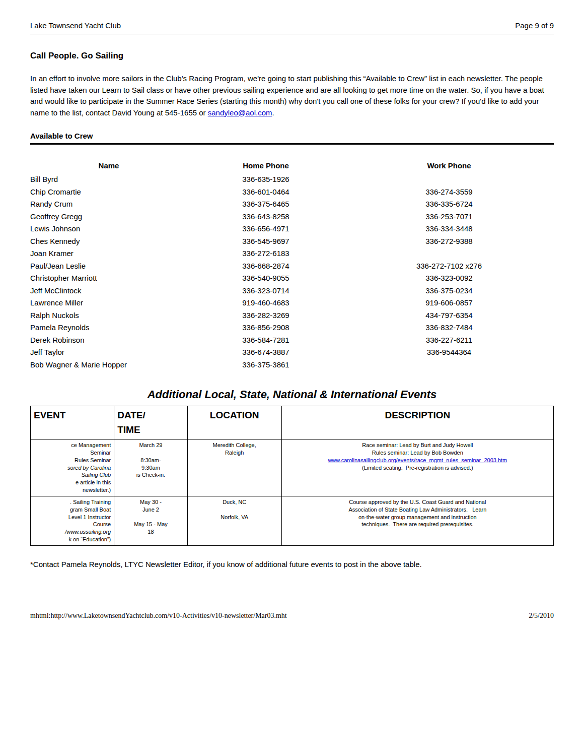Lake Townsend Yacht Club Page 9 of 9
Call People. Go Sailing
In an effort to involve more sailors in the Club's Racing Program, we're going to start publishing this “Available to Crew” list in each newsletter. The people listed have taken our Learn to Sail class or have other previous sailing experience and are all looking to get more time on the water. So, if you have a boat and would like to participate in the Summer Race Series (starting this month) why don't you call one of these folks for your crew? If you'd like to add your name to the list, contact David Young at 545-1655 or sandyleo@aol.com.
Available to Crew
| Name | Home Phone | Work Phone |
| --- | --- | --- |
| Bill Byrd | 336-635-1926 | |
| Chip Cromartie | 336-601-0464 | 336-274-3559 |
| Randy Crum | 336-375-6465 | 336-335-6724 |
| Geoffrey Gregg | 336-643-8258 | 336-253-7071 |
| Lewis Johnson | 336-656-4971 | 336-334-3448 |
| Ches Kennedy | 336-545-9697 | 336-272-9388 |
| Joan Kramer | 336-272-6183 | |
| Paul/Jean Leslie | 336-668-2874 | 336-272-7102 x276 |
| Christopher Marriott | 336-540-9055 | 336-323-0092 |
| Jeff McClintock | 336-323-0714 | 336-375-0234 |
| Lawrence Miller | 919-460-4683 | 919-606-0857 |
| Ralph Nuckols | 336-282-3269 | 434-797-6354 |
| Pamela Reynolds | 336-856-2908 | 336-832-7484 |
| Derek Robinson | 336-584-7281 | 336-227-6211 |
| Jeff Taylor | 336-674-3887 | 336-9544364 |
| Bob Wagner & Marie Hopper | 336-375-3861 | |
Additional Local, State, National & International Events
| EVENT | DATE/ TIME | LOCATION | DESCRIPTION |
| --- | --- | --- | --- |
| ce Management Seminar Rules Seminar sored by Carolina Sailing Club e article in this newsletter.) | March 29 8:30am- 9:30am is Check-in. | Meredith College, Raleigh | Race seminar: Lead by Burt and Judy Howell Rules seminar: Lead by Bob Bowden www.carolinasailingclub.org/events/race_mgmt_rules_seminar_2003.htm (Limited seating. Pre-registration is advised.) |
| . Sailing Training gram Small Boat Level 1 Instructor Course /www.ussailing.org k on “Education”) | May 30 - June 2 May 15 - May 18 | Duck, NC Norfolk, VA | Course approved by the U.S. Coast Guard and National Association of State Boating Law Administrators. Learn on-the-water group management and instruction techniques. There are required prerequisites. |
*Contact Pamela Reynolds, LTYC Newsletter Editor, if you know of additional future events to post in the above table.
mhtml:http://www.LaketownsendYachtclub.com/v10-Activities/v10-newsletter/Mar03.mht 2/5/2010